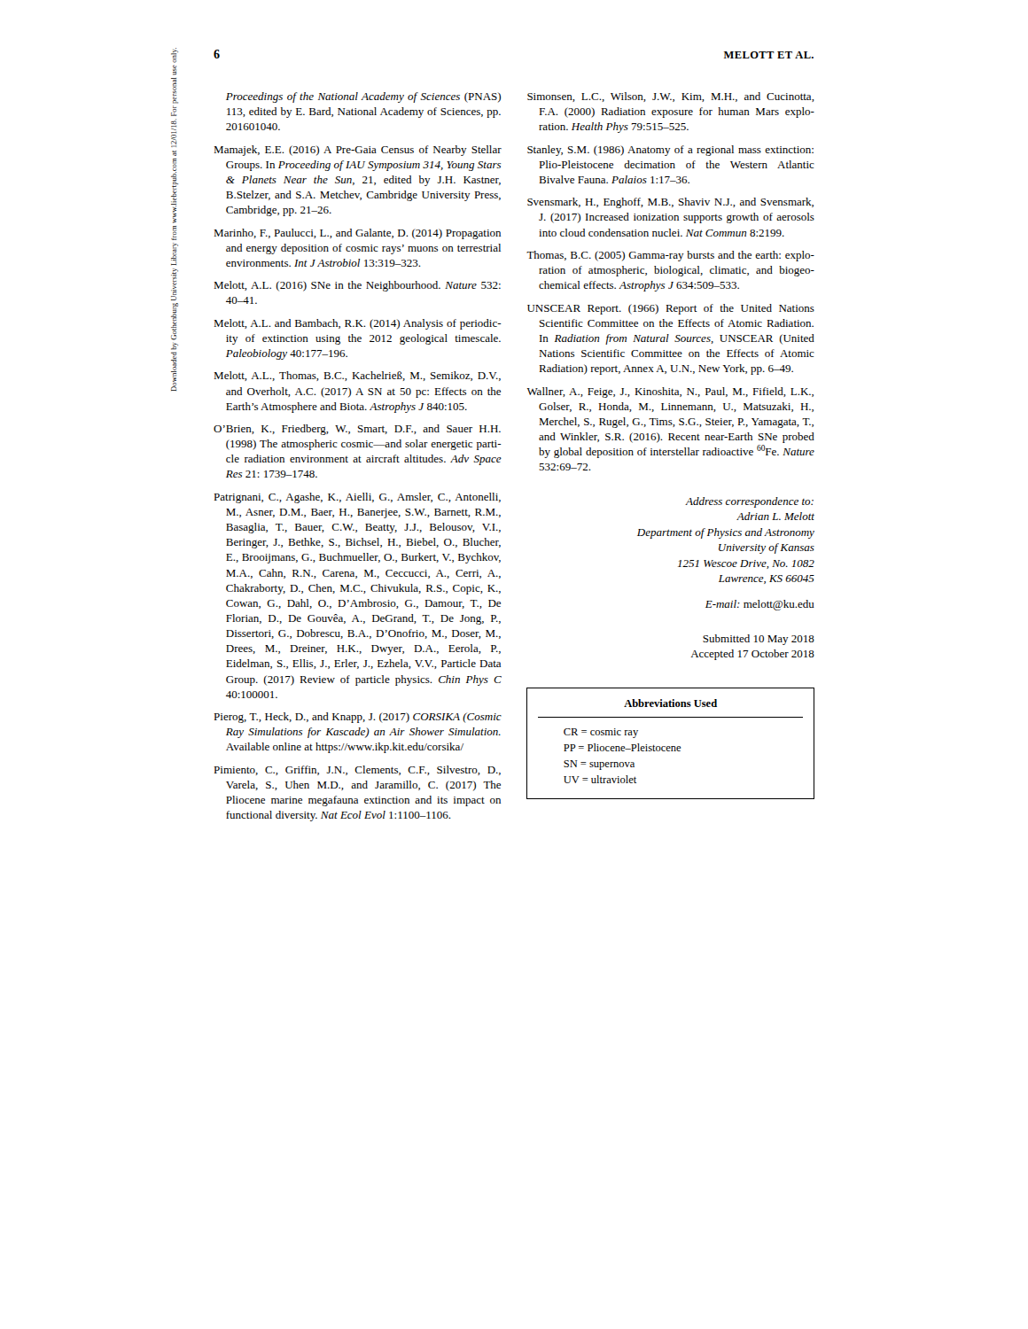Downloaded by Gothenburg University Library from www.liebertpub.com at 12/01/18. For personal use only.
6 MELOTT ET AL.
Proceedings of the National Academy of Sciences (PNAS) 113, edited by E. Bard, National Academy of Sciences, pp. 201601040.
Mamajek, E.E. (2016) A Pre-Gaia Census of Nearby Stellar Groups. In Proceeding of IAU Symposium 314, Young Stars & Planets Near the Sun, 21, edited by J.H. Kastner, B.Stelzer, and S.A. Metchev, Cambridge University Press, Cambridge, pp. 21–26.
Marinho, F., Paulucci, L., and Galante, D. (2014) Propagation and energy deposition of cosmic rays’ muons on terrestrial environments. Int J Astrobiol 13:319–323.
Melott, A.L. (2016) SNe in the Neighbourhood. Nature 532: 40–41.
Melott, A.L. and Bambach, R.K. (2014) Analysis of periodicity of extinction using the 2012 geological timescale. Paleobiology 40:177–196.
Melott, A.L., Thomas, B.C., Kachelrieß, M., Semikoz, D.V., and Overholt, A.C. (2017) A SN at 50 pc: Effects on the Earth’s Atmosphere and Biota. Astrophys J 840:105.
O’Brien, K., Friedberg, W., Smart, D.F., and Sauer H.H. (1998) The atmospheric cosmic—and solar energetic particle radiation environment at aircraft altitudes. Adv Space Res 21: 1739–1748.
Patrignani, C., Agashe, K., Aielli, G., Amsler, C., Antonelli, M., Asner, D.M., Baer, H., Banerjee, S.W., Barnett, R.M., Basaglia, T., Bauer, C.W., Beatty, J.J., Belousov, V.I., Beringer, J., Bethke, S., Bichsel, H., Biebel, O., Blucher, E., Brooijmans, G., Buchmueller, O., Burkert, V., Bychkov, M.A., Cahn, R.N., Carena, M., Ceccucci, A., Cerri, A., Chakraborty, D., Chen, M.C., Chivukula, R.S., Copic, K., Cowan, G., Dahl, O., D’Ambrosio, G., Damour, T., De Florian, D., De Gouvêa, A., DeGrand, T., De Jong, P., Dissertori, G., Dobrescu, B.A., D’Onofrio, M., Doser, M., Drees, M., Dreiner, H.K., Dwyer, D.A., Eerola, P., Eidelman, S., Ellis, J., Erler, J., Ezhela, V.V., Particle Data Group. (2017) Review of particle physics. Chin Phys C 40:100001.
Pierog, T., Heck, D., and Knapp, J. (2017) CORSIKA (Cosmic Ray Simulations for Kascade) an Air Shower Simulation. Available online at https://www.ikp.kit.edu/corsika/
Pimiento, C., Griffin, J.N., Clements, C.F., Silvestro, D., Varela, S., Uhen M.D., and Jaramillo, C. (2017) The Pliocene marine megafauna extinction and its impact on functional diversity. Nat Ecol Evol 1:1100–1106.
Simonsen, L.C., Wilson, J.W., Kim, M.H., and Cucinotta, F.A. (2000) Radiation exposure for human Mars exploration. Health Phys 79:515–525.
Stanley, S.M. (1986) Anatomy of a regional mass extinction: Plio-Pleistocene decimation of the Western Atlantic Bivalve Fauna. Palaios 1:17–36.
Svensmark, H., Enghoff, M.B., Shaviv N.J., and Svensmark, J. (2017) Increased ionization supports growth of aerosols into cloud condensation nuclei. Nat Commun 8:2199.
Thomas, B.C. (2005) Gamma-ray bursts and the earth: exploration of atmospheric, biological, climatic, and biogeochemical effects. Astrophys J 634:509–533.
UNSCEAR Report. (1966) Report of the United Nations Scientific Committee on the Effects of Atomic Radiation. In Radiation from Natural Sources, UNSCEAR (United Nations Scientific Committee on the Effects of Atomic Radiation) report, Annex A, U.N., New York, pp. 6–49.
Wallner, A., Feige, J., Kinoshita, N., Paul, M., Fifield, L.K., Golser, R., Honda, M., Linnemann, U., Matsuzaki, H., Merchel, S., Rugel, G., Tims, S.G., Steier, P., Yamagata, T., and Winkler, S.R. (2016). Recent near-Earth SNe probed by global deposition of interstellar radioactive 60Fe. Nature 532:69–72.
Address correspondence to:
Adrian L. Melott
Department of Physics and Astronomy
University of Kansas
1251 Wescoe Drive, No. 1082
Lawrence, KS 66045
E-mail: melott@ku.edu
Submitted 10 May 2018
Accepted 17 October 2018
Abbreviations Used
CR = cosmic ray
PP = Pliocene–Pleistocene
SN = supernova
UV = ultraviolet